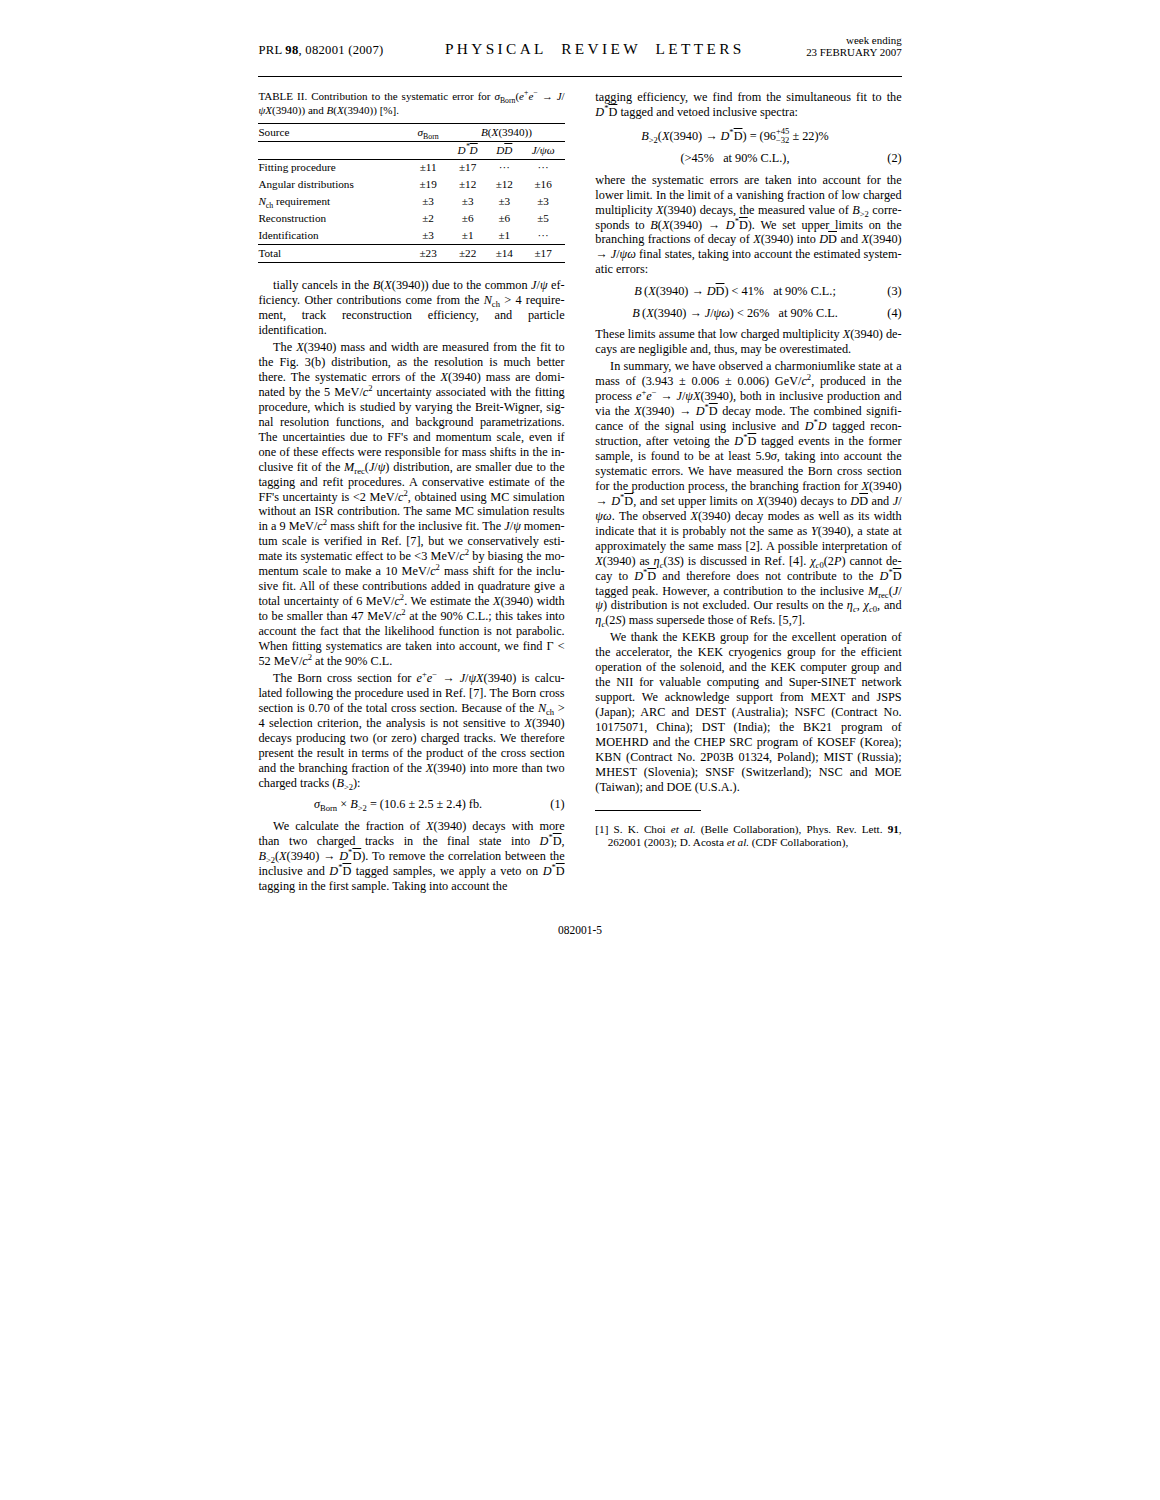PRL 98, 082001 (2007)
PHYSICAL REVIEW LETTERS
week ending
23 FEBRUARY 2007
TABLE II. Contribution to the systematic error for σBorn(e+e− → J/ψX(3940)) and B(X(3940)) [%].
| Source | σ Born | B ( X (3940)) |
| --- | --- | --- |
| | | D * D | D D | J / ψω |
| Fitting procedure | ±11 | ±17 | ··· | ··· |
| Angular distributions | ±19 | ±12 | ±12 | ±16 |
| N ch requirement | ±3 | ±3 | ±3 | ±3 |
| Reconstruction | ±2 | ±6 | ±6 | ±5 |
| Identification | ±3 | ±1 | ±1 | ··· |
| Total | ±23 | ±22 | ±14 | ±17 |
tially cancels in the B(X(3940)) due to the common J/ψ efficiency. Other contributions come from the Nch > 4 requirement, track reconstruction efficiency, and particle identification.
The X(3940) mass and width are measured from the fit to the Fig. 3(b) distribution, as the resolution is much better there. The systematic errors of the X(3940) mass are dominated by the 5 MeV/c2 uncertainty associated with the fitting procedure, which is studied by varying the Breit-Wigner, signal resolution functions, and background parametrizations. The uncertainties due to FF's and momentum scale, even if one of these effects were responsible for mass shifts in the inclusive fit of the Mrec(J/ψ) distribution, are smaller due to the tagging and refit procedures. A conservative estimate of the FF's uncertainty is <2 MeV/c2, obtained using MC simulation without an ISR contribution. The same MC simulation results in a 9 MeV/c2 mass shift for the inclusive fit. The J/ψ momentum scale is verified in Ref. [7], but we conservatively estimate its systematic effect to be <3 MeV/c2 by biasing the momentum scale to make a 10 MeV/c2 mass shift for the inclusive fit. All of these contributions added in quadrature give a total uncertainty of 6 MeV/c2. We estimate the X(3940) width to be smaller than 47 MeV/c2 at the 90% C.L.; this takes into account the fact that the likelihood function is not parabolic. When fitting systematics are taken into account, we find Γ < 52 MeV/c2 at the 90% C.L.
The Born cross section for e+e− → J/ψX(3940) is calculated following the procedure used in Ref. [7]. The Born cross section is 0.70 of the total cross section. Because of the Nch > 4 selection criterion, the analysis is not sensitive to X(3940) decays producing two (or zero) charged tracks. We therefore present the result in terms of the product of the cross section and the branching fraction of the X(3940) into more than two charged tracks (B>2):
σBorn × B>2 = (10.6 ± 2.5 ± 2.4) fb.
(1)
We calculate the fraction of X(3940) decays with more than two charged tracks in the final state into D*D, B>2(X(3940) → D*D). To remove the correlation between the inclusive and D*D tagged samples, we apply a veto on D*D tagging in the first sample. Taking into account the
tagging efficiency, we find from the simultaneous fit to the D*D tagged and vetoed inclusive spectra:
B>2(X(3940) → D*D) = (96+45−32 ± 22)%
(>45% at 90% C.L.),
(2)
where the systematic errors are taken into account for the lower limit. In the limit of a vanishing fraction of low charged multiplicity X(3940) decays, the measured value of B>2 corresponds to B(X(3940) → D*D). We set upper limits on the branching fractions of decay of X(3940) into DD and X(3940) → J/ψω final states, taking into account the estimated systematic errors:
B (X(3940) → DD) < 41% at 90% C.L.;
(3)
B (X(3940) → J/ψω) < 26% at 90% C.L.
(4)
These limits assume that low charged multiplicity X(3940) decays are negligible and, thus, may be overestimated.
In summary, we have observed a charmoniumlike state at a mass of (3.943 ± 0.006 ± 0.006) GeV/c2, produced in the process e+e− → J/ψX(3940), both in inclusive production and via the X(3940) → D*D decay mode. The combined significance of the signal using inclusive and D*D tagged reconstruction, after vetoing the D*D tagged events in the former sample, is found to be at least 5.9σ, taking into account the systematic errors. We have measured the Born cross section for the production process, the branching fraction for X(3940) → D*D, and set upper limits on X(3940) decays to DD and J/ψω. The observed X(3940) decay modes as well as its width indicate that it is probably not the same as Y(3940), a state at approximately the same mass [2]. A possible interpretation of X(3940) as ηc(3S) is discussed in Ref. [4]. χc0(2P) cannot decay to D*D and therefore does not contribute to the D*D tagged peak. However, a contribution to the inclusive Mrec(J/ψ) distribution is not excluded. Our results on the ηc, χc0, and ηc(2S) mass supersede those of Refs. [5,7].
We thank the KEKB group for the excellent operation of the accelerator, the KEK cryogenics group for the efficient operation of the solenoid, and the KEK computer group and the NII for valuable computing and Super-SINET network support. We acknowledge support from MEXT and JSPS (Japan); ARC and DEST (Australia); NSFC (Contract No. 10175071, China); DST (India); the BK21 program of MOEHRD and the CHEP SRC program of KOSEF (Korea); KBN (Contract No. 2P03B 01324, Poland); MIST (Russia); MHEST (Slovenia); SNSF (Switzerland); NSC and MOE (Taiwan); and DOE (U.S.A.).
[1] S. K. Choi et al. (Belle Collaboration), Phys. Rev. Lett. 91, 262001 (2003); D. Acosta et al. (CDF Collaboration),
082001-5